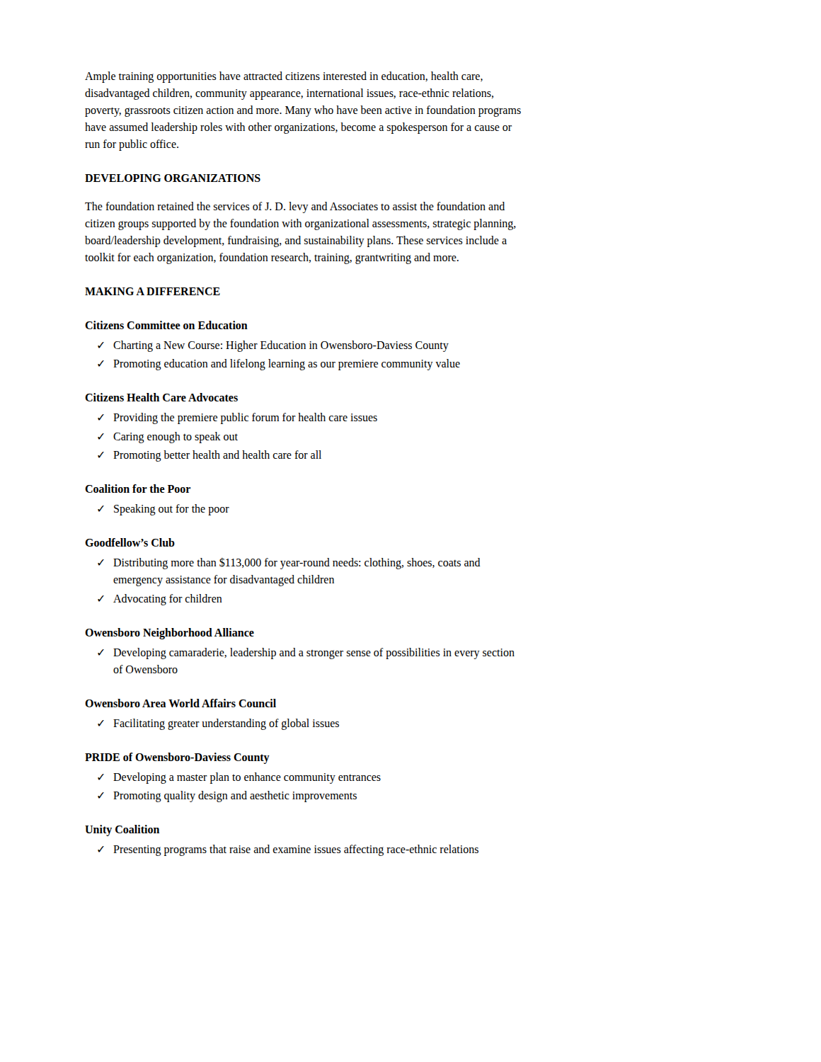Ample training opportunities have attracted citizens interested in education, health care, disadvantaged children, community appearance, international issues, race-ethnic relations, poverty, grassroots citizen action and more. Many who have been active in foundation programs have assumed leadership roles with other organizations, become a spokesperson for a cause or run for public office.
Developing Organizations
The foundation retained the services of J. D. levy and Associates to assist the foundation and citizen groups supported by the foundation with organizational assessments, strategic planning, board/leadership development, fundraising, and sustainability plans. These services include a toolkit for each organization, foundation research, training, grantwriting and more.
Making a Difference
Citizens Committee on Education
Charting a New Course: Higher Education in Owensboro-Daviess County
Promoting education and lifelong learning as our premiere community value
Citizens Health Care Advocates
Providing the premiere public forum for health care issues
Caring enough to speak out
Promoting better health and health care for all
Coalition for the Poor
Speaking out for the poor
Goodfellow’s Club
Distributing more than $113,000 for year-round needs: clothing, shoes, coats and emergency assistance for disadvantaged children
Advocating for children
Owensboro Neighborhood Alliance
Developing camaraderie, leadership and a stronger sense of possibilities in every section of Owensboro
Owensboro Area World Affairs Council
Facilitating greater understanding of global issues
PRIDE of Owensboro-Daviess County
Developing a master plan to enhance community entrances
Promoting quality design and aesthetic improvements
Unity Coalition
Presenting programs that raise and examine issues affecting race-ethnic relations